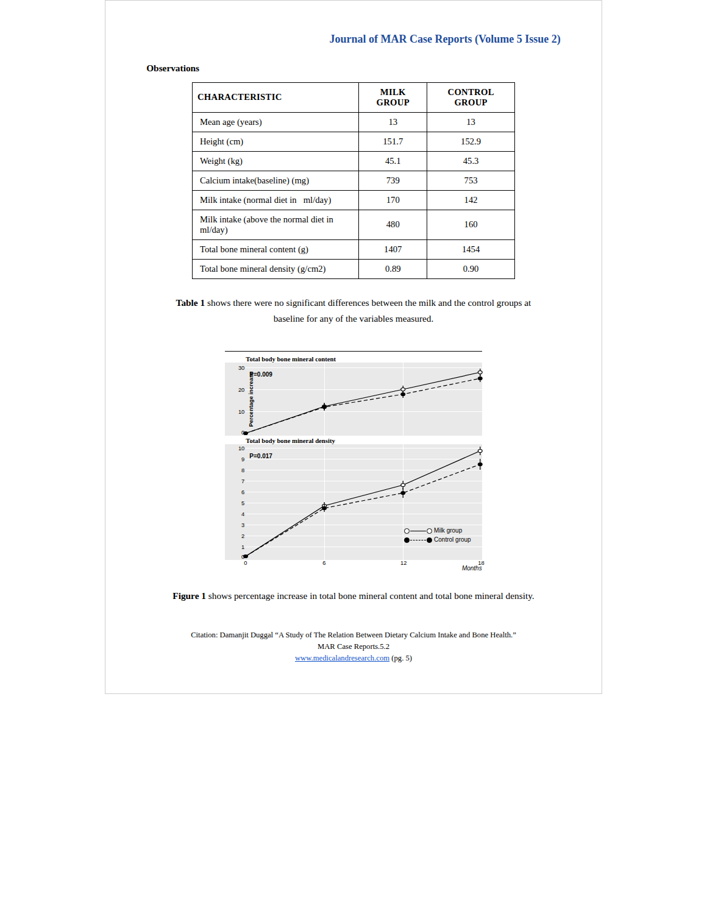Journal of MAR Case Reports (Volume 5 Issue 2)
Observations
| CHARACTERISTIC | MILK GROUP | CONTROL GROUP |
| --- | --- | --- |
| Mean age (years) | 13 | 13 |
| Height (cm) | 151.7 | 152.9 |
| Weight (kg) | 45.1 | 45.3 |
| Calcium intake(baseline) (mg) | 739 | 753 |
| Milk intake (normal diet in ml/day) | 170 | 142 |
| Milk intake (above the normal diet in ml/day) | 480 | 160 |
| Total bone mineral content (g) | 1407 | 1454 |
| Total bone mineral density (g/cm2) | 0.89 | 0.90 |
Table 1 shows there were no significant differences between the milk and the control groups at baseline for any of the variables measured.
Total body bone mineral content
Percentage increase
P=0.009
30 20 10 0
Total body bone mineral density
P=0.017
10 9 8 7 6 5 4 3 2 1 0
Milk group
Control group
0 6 12 18 Months
Figure 1 shows percentage increase in total bone mineral content and total bone mineral density.
Citation: Damanjit Duggal “A Study of The Relation Between Dietary Calcium Intake and Bone Health.”
MAR Case Reports.5.2
www.medicalandresearch.com (pg. 5)